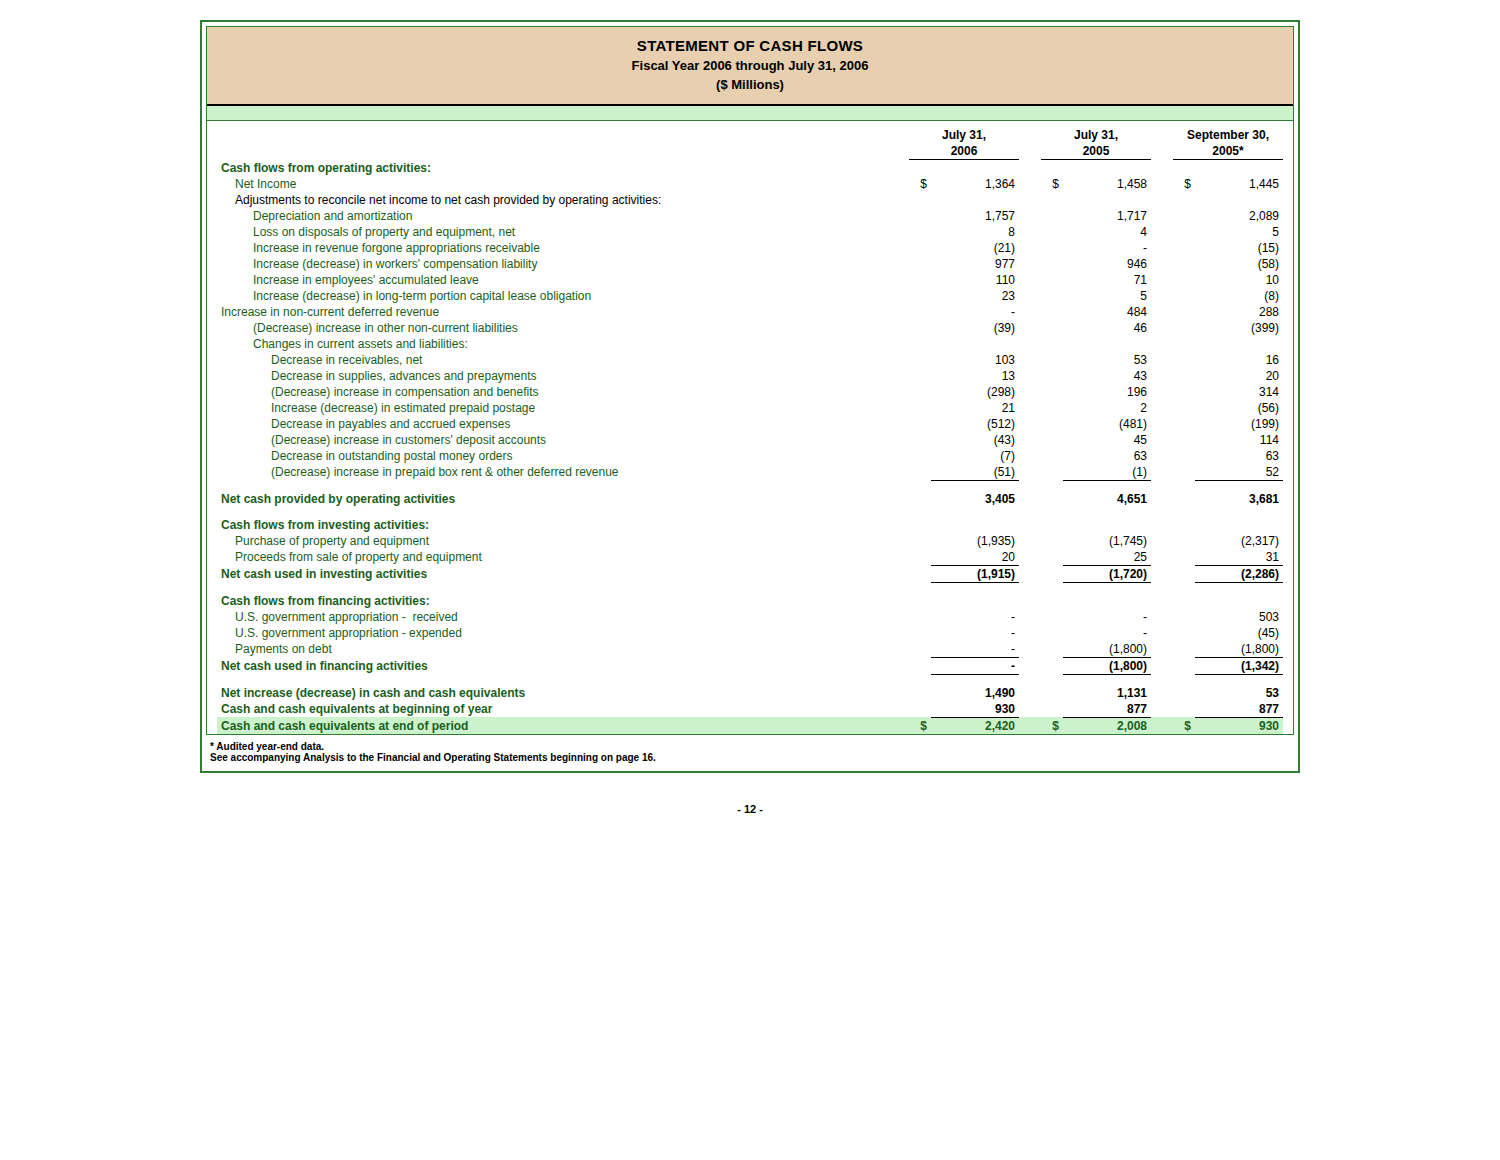STATEMENT OF CASH FLOWS
Fiscal Year 2006 through July 31, 2006
($ Millions)
| | | July 31, | | July 31, | | September 30, |
| | | 2006 | | 2005 | | 2005* |
| Cash flows from operating activities: | | | | | | | | | |
| Net Income | | $ | 1,364 | | $ | 1,458 | | $ | 1,445 |
| Adjustments to reconcile net income to net cash provided by operating activities: | | | | | | | | | |
| Depreciation and amortization | | | 1,757 | | | 1,717 | | | 2,089 |
| Loss on disposals of property and equipment, net | | | 8 | | | 4 | | | 5 |
| Increase in revenue forgone appropriations receivable | | | (21) | | | - | | | (15) |
| Increase (decrease) in workers' compensation liability | | | 977 | | | 946 | | | (58) |
| Increase in employees' accumulated leave | | | 110 | | | 71 | | | 10 |
| Increase (decrease) in long-term portion capital lease obligation | | | 23 | | | 5 | | | (8) |
| Increase in non-current deferred revenue | | | - | | | 484 | | | 288 |
| (Decrease) increase in other non-current liabilities | | | (39) | | | 46 | | | (399) |
| Changes in current assets and liabilities: | | | | | | | | | |
| Decrease in receivables, net | | | 103 | | | 53 | | | 16 |
| Decrease in supplies, advances and prepayments | | | 13 | | | 43 | | | 20 |
| (Decrease) increase in compensation and benefits | | | (298) | | | 196 | | | 314 |
| Increase (decrease) in estimated prepaid postage | | | 21 | | | 2 | | | (56) |
| Decrease in payables and accrued expenses | | | (512) | | | (481) | | | (199) |
| (Decrease) increase in customers' deposit accounts | | | (43) | | | 45 | | | 114 |
| Decrease in outstanding postal money orders | | | (7) | | | 63 | | | 63 |
| (Decrease) increase in prepaid box rent & other deferred revenue | | | (51) | | | (1) | | | 52 |
| Net cash provided by operating activities | | | 3,405 | | | 4,651 | | | 3,681 |
| Cash flows from investing activities: | | | | | | | | | |
| Purchase of property and equipment | | | (1,935) | | | (1,745) | | | (2,317) |
| Proceeds from sale of property and equipment | | | 20 | | | 25 | | | 31 |
| Net cash used in investing activities | | | (1,915) | | | (1,720) | | | (2,286) |
| Cash flows from financing activities: | | | | | | | | | |
| U.S. government appropriation - received | | | - | | | - | | | 503 |
| U.S. government appropriation - expended | | | - | | | - | | | (45) |
| Payments on debt | | | - | | | (1,800) | | | (1,800) |
| Net cash used in financing activities | | | - | | | (1,800) | | | (1,342) |
| Net increase (decrease) in cash and cash equivalents | | | 1,490 | | | 1,131 | | | 53 |
| Cash and cash equivalents at beginning of year | | | 930 | | | 877 | | | 877 |
| Cash and cash equivalents at end of period | | $ | 2,420 | | $ | 2,008 | | $ | 930 |
* Audited year-end data.
See accompanying Analysis to the Financial and Operating Statements beginning on page 16.
- 12 -